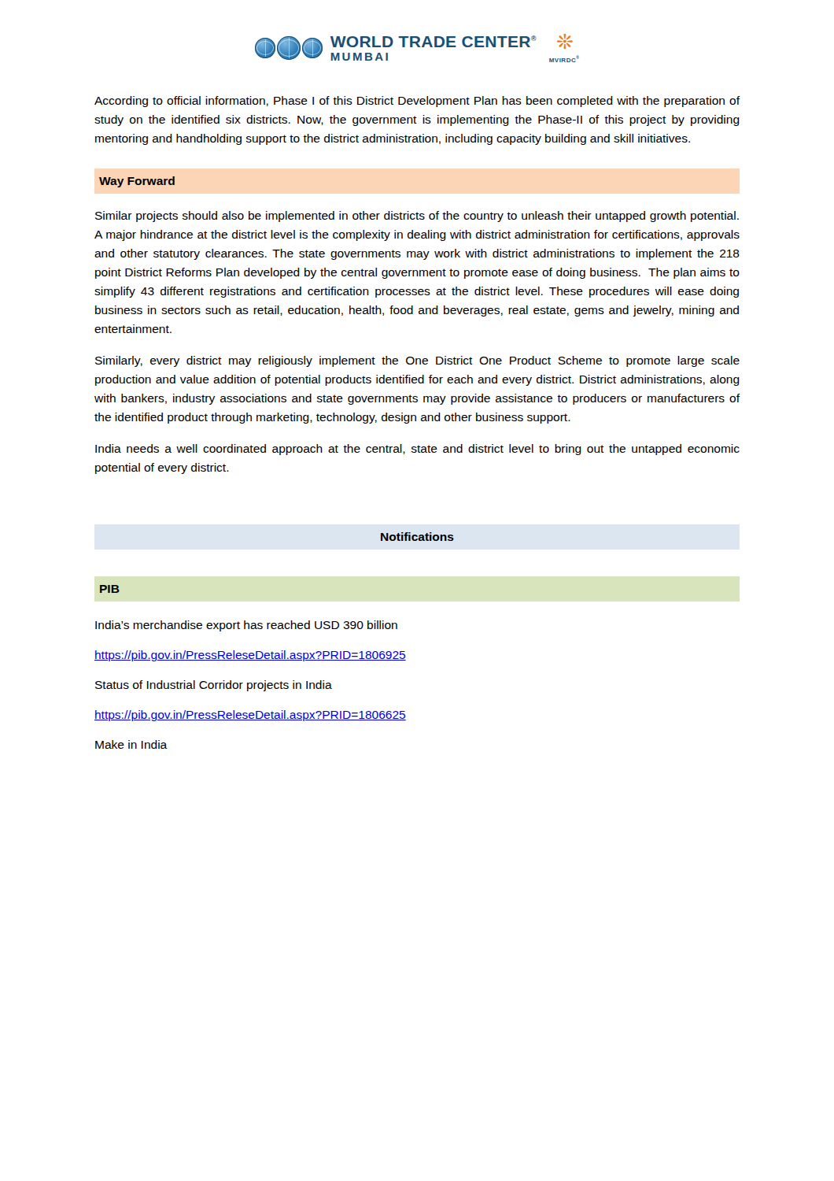WORLD TRADE CENTER®
MUMBAI ❊
MVIRDC®
According to official information, Phase I of this District Development Plan has been completed with the preparation of study on the identified six districts. Now, the government is implementing the Phase-II of this project by providing mentoring and handholding support to the district administration, including capacity building and skill initiatives.
Way Forward
Similar projects should also be implemented in other districts of the country to unleash their untapped growth potential. A major hindrance at the district level is the complexity in dealing with district administration for certifications, approvals and other statutory clearances. The state governments may work with district administrations to implement the 218 point District Reforms Plan developed by the central government to promote ease of doing business. The plan aims to simplify 43 different registrations and certification processes at the district level. These procedures will ease doing business in sectors such as retail, education, health, food and beverages, real estate, gems and jewelry, mining and entertainment.
Similarly, every district may religiously implement the One District One Product Scheme to promote large scale production and value addition of potential products identified for each and every district. District administrations, along with bankers, industry associations and state governments may provide assistance to producers or manufacturers of the identified product through marketing, technology, design and other business support.
India needs a well coordinated approach at the central, state and district level to bring out the untapped economic potential of every district.
Notifications
PIB
India’s merchandise export has reached USD 390 billion
https://pib.gov.in/PressReleseDetail.aspx?PRID=1806925
Status of Industrial Corridor projects in India
https://pib.gov.in/PressReleseDetail.aspx?PRID=1806625
Make in India